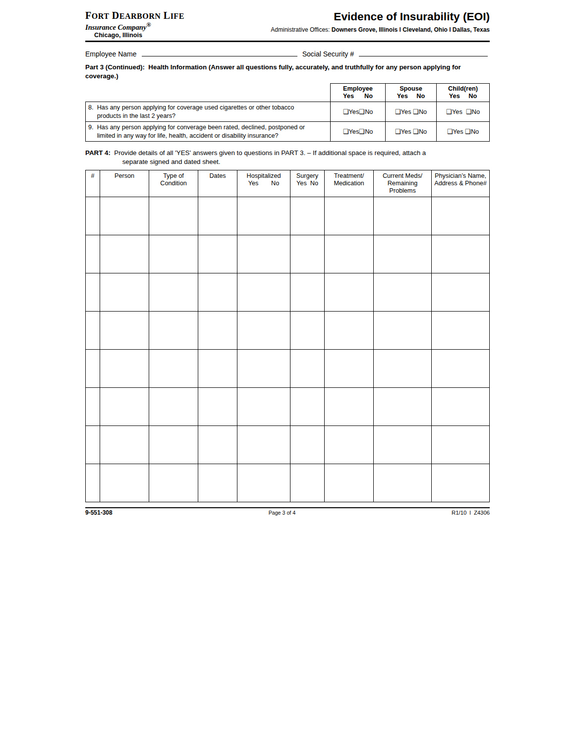FORT DEARBORN LIFE
Insurance Company®
Chicago, Illinois
Evidence of Insurability (EOI)
Administrative Offices: Downers Grove, Illinois l Cleveland, Ohio l Dallas, Texas
Employee Name Social Security #
Part 3 (Continued): Health Information (Answer all questions fully, accurately, and truthfully for any person applying for coverage.)
| | Employee Yes No | Spouse Yes No | Child(ren) Yes No |
| --- | --- | --- | --- |
| 8. Has any person applying for coverage used cigarettes or other tobacco products in the last 2 years? | ❑ Yes ❑ No | ❑ Yes ❑ No | ❑ Yes ❑ No |
| 9. Has any person applying for converage been rated, declined, postponed or limited in any way for life, health, accident or disability insurance? | ❑ Yes ❑ No | ❑ Yes ❑ No | ❑ Yes ❑ No |
PART 4: Provide details of all 'YES' answers given to questions in PART 3. – If additional space is required, attach a separate signed and dated sheet.
| # | Person | Type of Condition | Dates | Hospitalized Yes No | Surgery Yes No | Treatment/ Medication | Current Meds/ Remaining Problems | Physician’s Name, Address & Phone# |
| --- | --- | --- | --- | --- | --- | --- | --- | --- |
9-551-308
Page 3 of 4
R1/10l Z4306